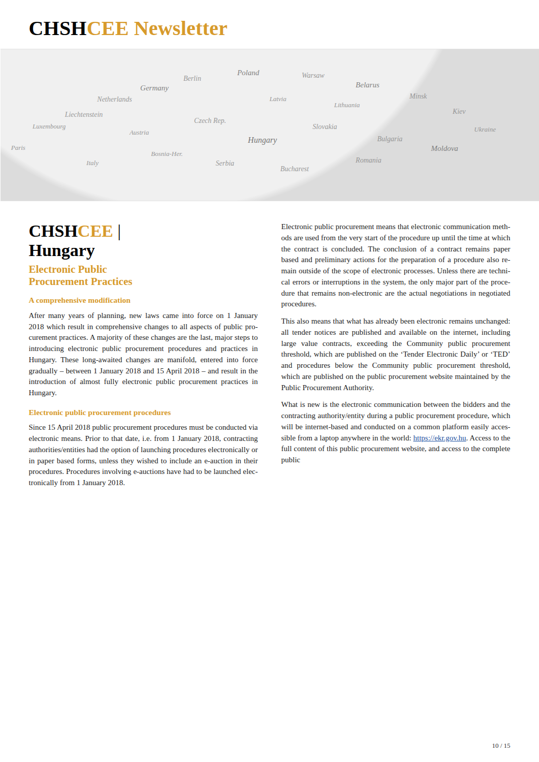CHSH CEE Newsletter
Paris Luxembourg Liechtenstein Netherlands Germany Berlin Poland Warsaw Belarus Minsk Kiev Ukraine Moldova Romania Bucharest Serbia Bosnia-Her. Italy Hungary Slovakia Czech Rep. Austria Bulgaria Lithuania Latvia
CHSH CEE |
Hungary
Electronic Public
Procurement Practices
A comprehensive modification
After many years of planning, new laws came into force on 1 January 2018 which result in comprehensive changes to all aspects of public procurement practices. A majority of these changes are the last, major steps to introducing electronic public procurement procedures and practices in Hungary. These long-awaited changes are manifold, entered into force gradually – between 1 January 2018 and 15 April 2018 – and result in the introduction of almost fully electronic public procurement practices in Hungary.
Electronic public procurement procedures
Since 15 April 2018 public procurement procedures must be conducted via electronic means. Prior to that date, i.e. from 1 January 2018, contracting authorities/entities had the option of launching procedures electronically or in paper based forms, unless they wished to include an e-auction in their procedures. Procedures involving e-auctions have had to be launched electronically from 1 January 2018.
Electronic public procurement means that electronic communication methods are used from the very start of the procedure up until the time at which the contract is concluded. The conclusion of a contract remains paper based and preliminary actions for the preparation of a procedure also remain outside of the scope of electronic processes. Unless there are technical errors or interruptions in the system, the only major part of the procedure that remains non-electronic are the actual negotiations in negotiated procedures.
This also means that what has already been electronic remains unchanged: all tender notices are published and available on the internet, including large value contracts, exceeding the Community public procurement threshold, which are published on the ‘Tender Electronic Daily’ or ‘TED’ and procedures below the Community public procurement threshold, which are published on the public procurement website maintained by the Public Procurement Authority.
What is new is the electronic communication between the bidders and the contracting authority/entity during a public procurement procedure, which will be internet-based and conducted on a common platform easily accessible from a laptop anywhere in the world: https://ekr.gov.hu. Access to the full content of this public procurement website, and access to the complete public
10 / 15